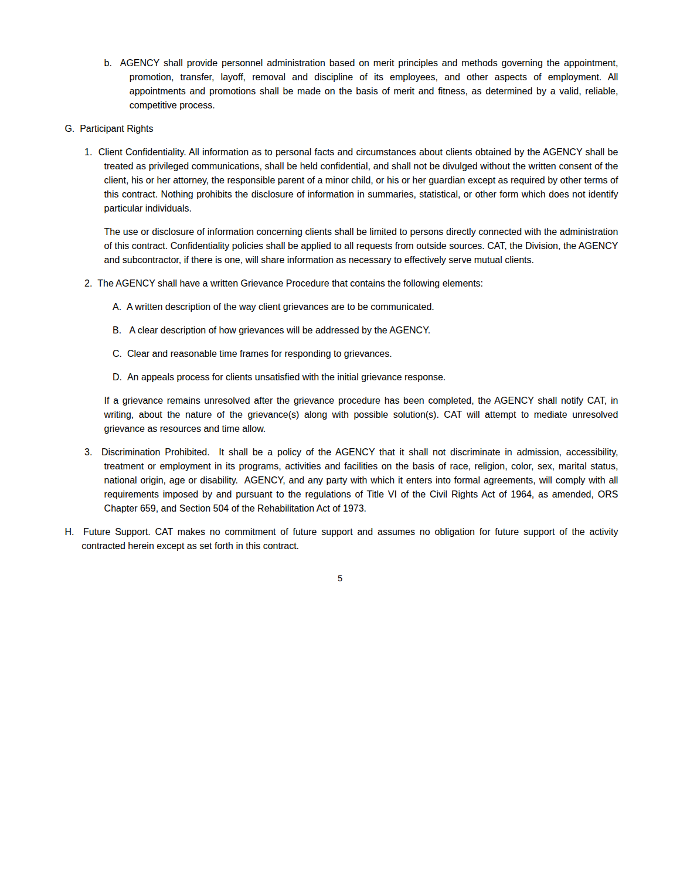b. AGENCY shall provide personnel administration based on merit principles and methods governing the appointment, promotion, transfer, layoff, removal and discipline of its employees, and other aspects of employment. All appointments and promotions shall be made on the basis of merit and fitness, as determined by a valid, reliable, competitive process.
G. Participant Rights
1. Client Confidentiality. All information as to personal facts and circumstances about clients obtained by the AGENCY shall be treated as privileged communications, shall be held confidential, and shall not be divulged without the written consent of the client, his or her attorney, the responsible parent of a minor child, or his or her guardian except as required by other terms of this contract. Nothing prohibits the disclosure of information in summaries, statistical, or other form which does not identify particular individuals.
The use or disclosure of information concerning clients shall be limited to persons directly connected with the administration of this contract. Confidentiality policies shall be applied to all requests from outside sources. CAT, the Division, the AGENCY and subcontractor, if there is one, will share information as necessary to effectively serve mutual clients.
2. The AGENCY shall have a written Grievance Procedure that contains the following elements:
A. A written description of the way client grievances are to be communicated.
B. A clear description of how grievances will be addressed by the AGENCY.
C. Clear and reasonable time frames for responding to grievances.
D. An appeals process for clients unsatisfied with the initial grievance response.
If a grievance remains unresolved after the grievance procedure has been completed, the AGENCY shall notify CAT, in writing, about the nature of the grievance(s) along with possible solution(s). CAT will attempt to mediate unresolved grievance as resources and time allow.
3. Discrimination Prohibited. It shall be a policy of the AGENCY that it shall not discriminate in admission, accessibility, treatment or employment in its programs, activities and facilities on the basis of race, religion, color, sex, marital status, national origin, age or disability. AGENCY, and any party with which it enters into formal agreements, will comply with all requirements imposed by and pursuant to the regulations of Title VI of the Civil Rights Act of 1964, as amended, ORS Chapter 659, and Section 504 of the Rehabilitation Act of 1973.
H. Future Support. CAT makes no commitment of future support and assumes no obligation for future support of the activity contracted herein except as set forth in this contract.
5